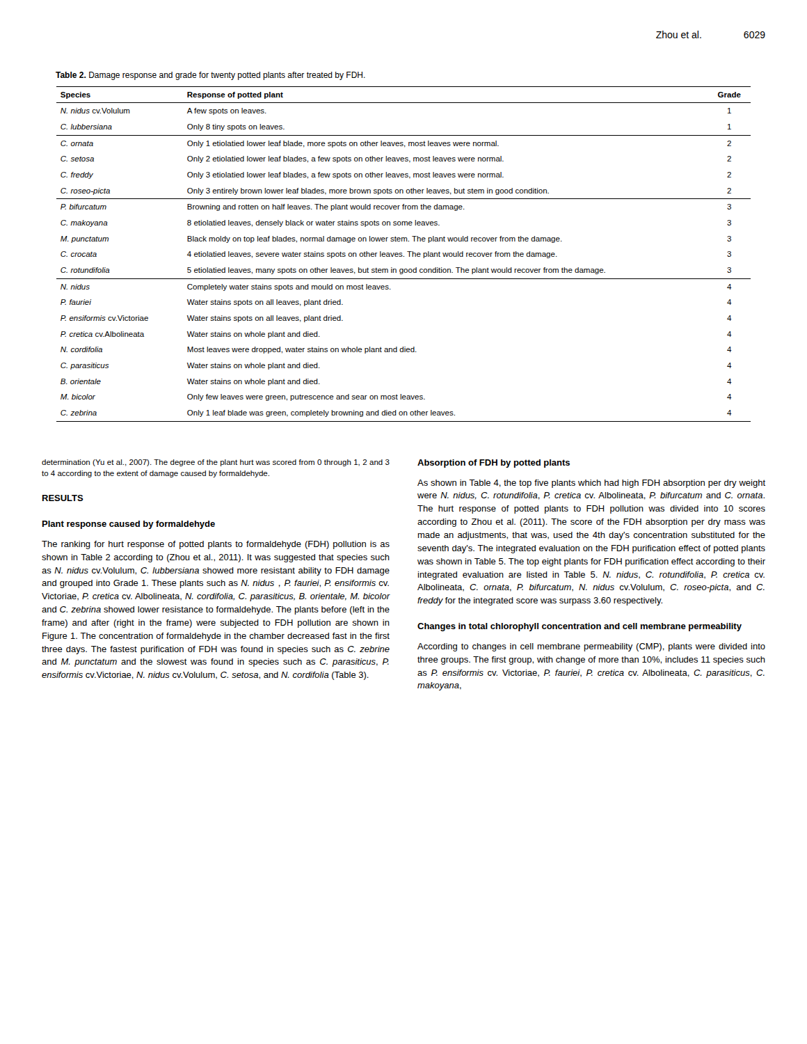Zhou et al. 6029
Table 2. Damage response and grade for twenty potted plants after treated by FDH.
| Species | Response of potted plant | Grade |
| --- | --- | --- |
| N. nidus cv.Volulum | A few spots on leaves. | 1 |
| C. lubbersiana | Only 8 tiny spots on leaves. | 1 |
| C. ornata | Only 1 etiolatied lower leaf blade, more spots on other leaves, most leaves were normal. | 2 |
| C. setosa | Only 2 etiolatied lower leaf blades, a few spots on other leaves, most leaves were normal. | 2 |
| C. freddy | Only 3 etiolatied lower leaf blades, a few spots on other leaves, most leaves were normal. | 2 |
| C. roseo-picta | Only 3 entirely brown lower leaf blades, more brown spots on other leaves, but stem in good condition. | 2 |
| P. bifurcatum | Browning and rotten on half leaves. The plant would recover from the damage. | 3 |
| C. makoyana | 8 etiolatied leaves, densely black or water stains spots on some leaves. | 3 |
| M. punctatum | Black moldy on top leaf blades, normal damage on lower stem. The plant would recover from the damage. | 3 |
| C. crocata | 4 etiolatied leaves, severe water stains spots on other leaves. The plant would recover from the damage. | 3 |
| C. rotundifolia | 5 etiolatied leaves, many spots on other leaves, but stem in good condition. The plant would recover from the damage. | 3 |
| N. nidus | Completely water stains spots and mould on most leaves. | 4 |
| P. fauriei | Water stains spots on all leaves, plant dried. | 4 |
| P. ensiformis cv.Victoriae | Water stains spots on all leaves, plant dried. | 4 |
| P. cretica cv.Albolineata | Water stains on whole plant and died. | 4 |
| N. cordifolia | Most leaves were dropped, water stains on whole plant and died. | 4 |
| C. parasiticus | Water stains on whole plant and died. | 4 |
| B. orientale | Water stains on whole plant and died. | 4 |
| M. bicolor | Only few leaves were green, putrescence and sear on most leaves. | 4 |
| C. zebrina | Only 1 leaf blade was green, completely browning and died on other leaves. | 4 |
determination (Yu et al., 2007). The degree of the plant hurt was scored from 0 through 1, 2 and 3 to 4 according to the extent of damage caused by formaldehyde.
RESULTS
Plant response caused by formaldehyde
The ranking for hurt response of potted plants to formaldehyde (FDH) pollution is as shown in Table 2 according to (Zhou et al., 2011). It was suggested that species such as N. nidus cv.Volulum, C. lubbersiana showed more resistant ability to FDH damage and grouped into Grade 1. These plants such as N. nidus，P. fauriei, P. ensiformis cv. Victoriae, P. cretica cv. Albolineata, N. cordifolia, C. parasiticus, B. orientale, M. bicolor and C. zebrina showed lower resistance to formaldehyde. The plants before (left in the frame) and after (right in the frame) were subjected to FDH pollution are shown in Figure 1. The concentration of formaldehyde in the chamber decreased fast in the first three days. The fastest purification of FDH was found in species such as C. zebrine and M. punctatum and the slowest was found in species such as C. parasiticus, P. ensiformis cv.Victoriae, N. nidus cv.Volulum, C. setosa, and N. cordifolia (Table 3).
Absorption of FDH by potted plants
As shown in Table 4, the top five plants which had high FDH absorption per dry weight were N. nidus, C. rotundifolia, P. cretica cv. Albolineata, P. bifurcatum and C. ornata. The hurt response of potted plants to FDH pollution was divided into 10 scores according to Zhou et al. (2011). The score of the FDH absorption per dry mass was made an adjustments, that was, used the 4th day's concentration substituted for the seventh day's. The integrated evaluation on the FDH purification effect of potted plants was shown in Table 5. The top eight plants for FDH purification effect according to their integrated evaluation are listed in Table 5. N. nidus, C. rotundifolia, P. cretica cv. Albolineata, C. ornata, P. bifurcatum, N. nidus cv.Volulum, C. roseo-picta, and C. freddy for the integrated score was surpass 3.60 respectively.
Changes in total chlorophyll concentration and cell membrane permeability
According to changes in cell membrane permeability (CMP), plants were divided into three groups. The first group, with change of more than 10%, includes 11 species such as P. ensiformis cv. Victoriae, P. fauriei, P. cretica cv. Albolineata, C. parasiticus, C. makoyana,